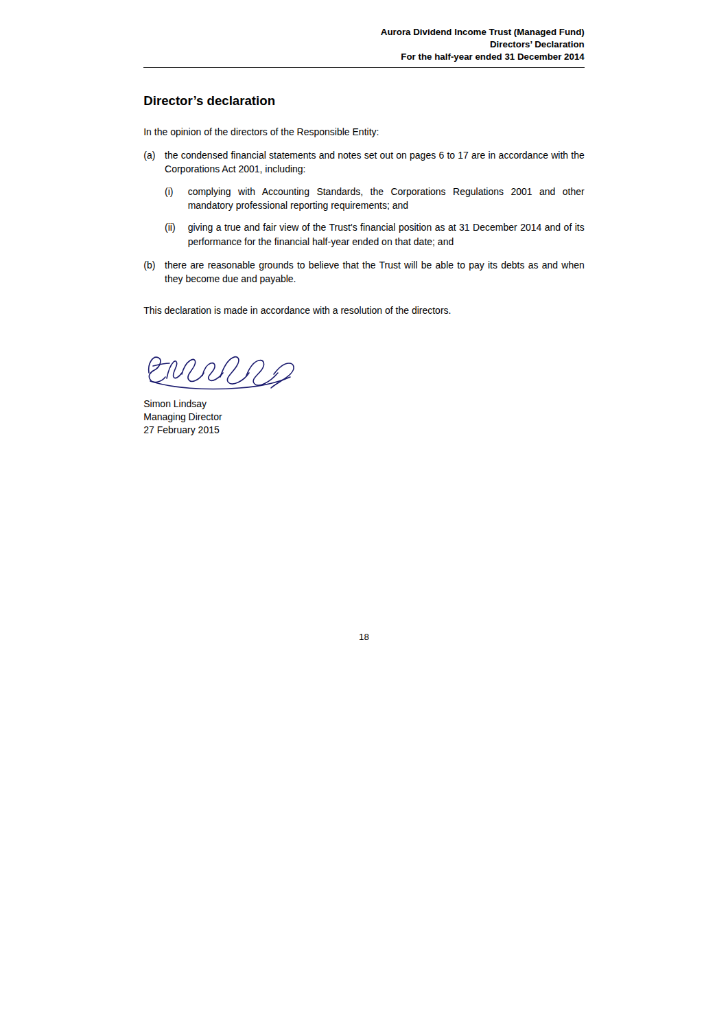Aurora Dividend Income Trust (Managed Fund)
Directors’ Declaration
For the half-year ended 31 December 2014
Director’s declaration
In the opinion of the directors of the Responsible Entity:
(a) the condensed financial statements and notes set out on pages 6 to 17 are in accordance with the Corporations Act 2001, including:
(i) complying with Accounting Standards, the Corporations Regulations 2001 and other mandatory professional reporting requirements; and
(ii) giving a true and fair view of the Trust's financial position as at 31 December 2014 and of its performance for the financial half-year ended on that date; and
(b) there are reasonable grounds to believe that the Trust will be able to pay its debts as and when they become due and payable.
This declaration is made in accordance with a resolution of the directors.
Simon Lindsay
Managing Director
27 February 2015
18